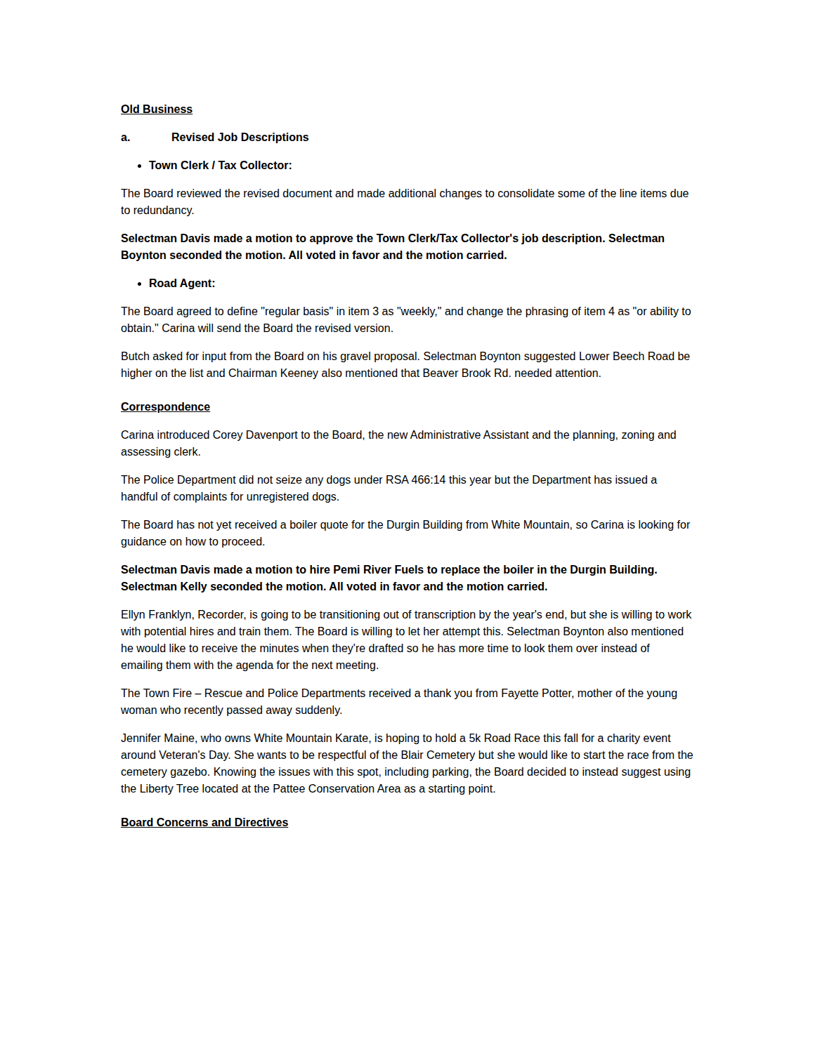Old Business
a. Revised Job Descriptions
Town Clerk / Tax Collector:
The Board reviewed the revised document and made additional changes to consolidate some of the line items due to redundancy.
Selectman Davis made a motion to approve the Town Clerk/Tax Collector's job description. Selectman Boynton seconded the motion. All voted in favor and the motion carried.
Road Agent:
The Board agreed to define "regular basis" in item 3 as "weekly," and change the phrasing of item 4 as "or ability to obtain." Carina will send the Board the revised version.
Butch asked for input from the Board on his gravel proposal. Selectman Boynton suggested Lower Beech Road be higher on the list and Chairman Keeney also mentioned that Beaver Brook Rd. needed attention.
Correspondence
Carina introduced Corey Davenport to the Board, the new Administrative Assistant and the planning, zoning and assessing clerk.
The Police Department did not seize any dogs under RSA 466:14 this year but the Department has issued a handful of complaints for unregistered dogs.
The Board has not yet received a boiler quote for the Durgin Building from White Mountain, so Carina is looking for guidance on how to proceed.
Selectman Davis made a motion to hire Pemi River Fuels to replace the boiler in the Durgin Building. Selectman Kelly seconded the motion. All voted in favor and the motion carried.
Ellyn Franklyn, Recorder, is going to be transitioning out of transcription by the year's end, but she is willing to work with potential hires and train them. The Board is willing to let her attempt this. Selectman Boynton also mentioned he would like to receive the minutes when they're drafted so he has more time to look them over instead of emailing them with the agenda for the next meeting.
The Town Fire – Rescue and Police Departments received a thank you from Fayette Potter, mother of the young woman who recently passed away suddenly.
Jennifer Maine, who owns White Mountain Karate, is hoping to hold a 5k Road Race this fall for a charity event around Veteran's Day. She wants to be respectful of the Blair Cemetery but she would like to start the race from the cemetery gazebo. Knowing the issues with this spot, including parking, the Board decided to instead suggest using the Liberty Tree located at the Pattee Conservation Area as a starting point.
Board Concerns and Directives